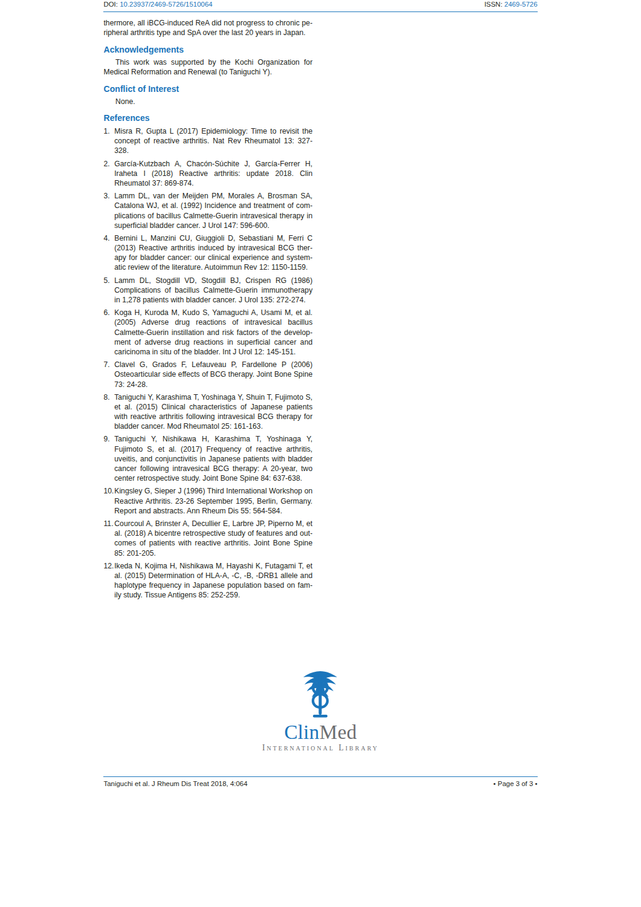DOI: 10.23937/2469-5726/1510064
ISSN: 2469-5726
thermore, all iBCG-induced ReA did not progress to chronic peripheral arthritis type and SpA over the last 20 years in Japan.
Acknowledgements
This work was supported by the Kochi Organization for Medical Reformation and Renewal (to Taniguchi Y).
Conflict of Interest
None.
References
Misra R, Gupta L (2017) Epidemiology: Time to revisit the concept of reactive arthritis. Nat Rev Rheumatol 13: 327-328.
García-Kutzbach A, Chacón-Súchite J, García-Ferrer H, Iraheta I (2018) Reactive arthritis: update 2018. Clin Rheumatol 37: 869-874.
Lamm DL, van der Meijden PM, Morales A, Brosman SA, Catalona WJ, et al. (1992) Incidence and treatment of complications of bacillus Calmette-Guerin intravesical therapy in superficial bladder cancer. J Urol 147: 596-600.
Bernini L, Manzini CU, Giuggioli D, Sebastiani M, Ferri C (2013) Reactive arthritis induced by intravesical BCG therapy for bladder cancer: our clinical experience and systematic review of the literature. Autoimmun Rev 12: 1150-1159.
Lamm DL, Stogdill VD, Stogdill BJ, Crispen RG (1986) Complications of bacillus Calmette-Guerin immunotherapy in 1,278 patients with bladder cancer. J Urol 135: 272-274.
Koga H, Kuroda M, Kudo S, Yamaguchi A, Usami M, et al. (2005) Adverse drug reactions of intravesical bacillus Calmette-Guerin instillation and risk factors of the development of adverse drug reactions in superficial cancer and caricinoma in situ of the bladder. Int J Urol 12: 145-151.
Clavel G, Grados F, Lefauveau P, Fardellone P (2006) Osteoarticular side effects of BCG therapy. Joint Bone Spine 73: 24-28.
Taniguchi Y, Karashima T, Yoshinaga Y, Shuin T, Fujimoto S, et al. (2015) Clinical characteristics of Japanese patients with reactive arthritis following intravesical BCG therapy for bladder cancer. Mod Rheumatol 25: 161-163.
Taniguchi Y, Nishikawa H, Karashima T, Yoshinaga Y, Fujimoto S, et al. (2017) Frequency of reactive arthritis, uveitis, and conjunctivitis in Japanese patients with bladder cancer following intravesical BCG therapy: A 20-year, two center retrospective study. Joint Bone Spine 84: 637-638.
Kingsley G, Sieper J (1996) Third International Workshop on Reactive Arthritis. 23-26 September 1995, Berlin, Germany. Report and abstracts. Ann Rheum Dis 55: 564-584.
Courcoul A, Brinster A, Decullier E, Larbre JP, Piperno M, et al. (2018) A bicentre retrospective study of features and outcomes of patients with reactive arthritis. Joint Bone Spine 85: 201-205.
Ikeda N, Kojima H, Nishikawa M, Hayashi K, Futagami T, et al. (2015) Determination of HLA-A, -C, -B, -DRB1 allele and haplotype frequency in Japanese population based on family study. Tissue Antigens 85: 252-259.
ClinMed
International Library
Taniguchi et al. J Rheum Dis Treat 2018, 4:064
• Page 3 of 3 •